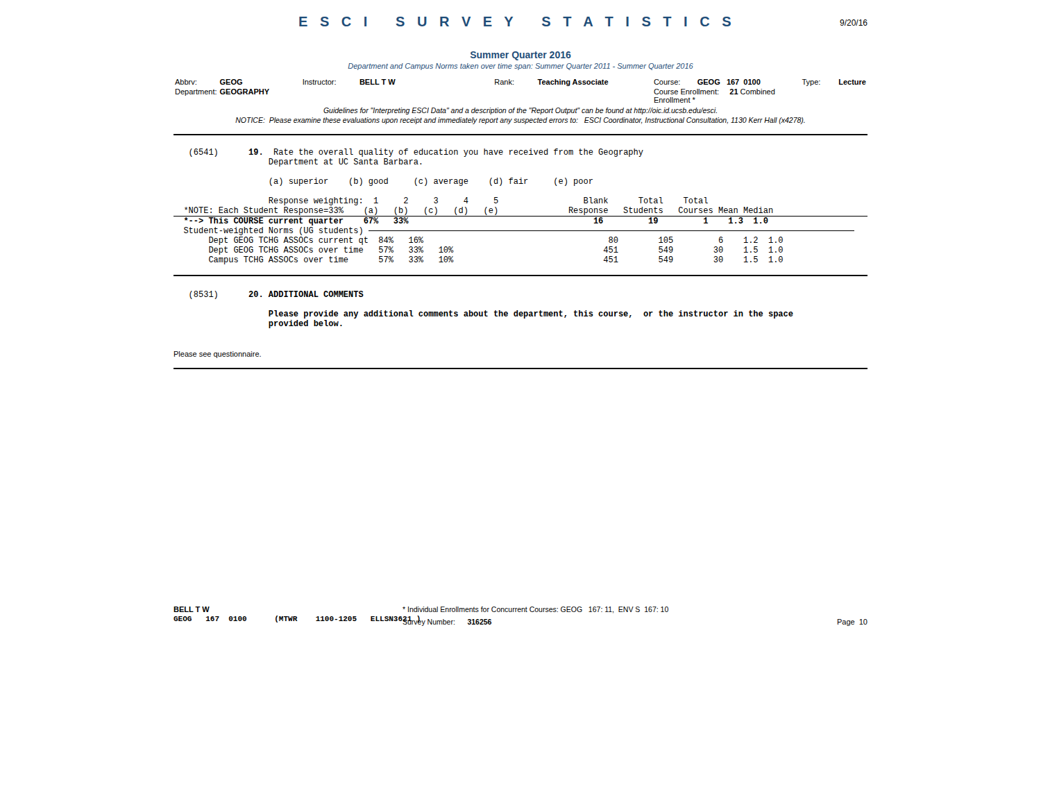E S C I S U R V E Y S T A T I S T I C S
9/20/16
Summer Quarter 2016
Department and Campus Norms taken over time span: Summer Quarter 2011 - Summer Quarter 2016
| Abbrv: | GEOG | Instructor: | BELL T W | Rank: | Teaching Associate | Course: | GEOG 167 0100 | Type: | Lecture |
| Department: | GEOGRAPHY | Course Enrollment: 21 Combined Enrollment * | |
Guidelines for "Interpreting ESCI Data" and a description of the "Report Output" can be found at http://oic.id.ucsb.edu/esci.
NOTICE: Please examine these evaluations upon receipt and immediately report any suspected errors to: ESCI Coordinator, Instructional Consultation, 1130 Kerr Hall (x4278).
   (6541)      19.  Rate the overall quality of education you have received from the Geography
                   Department at UC Santa Barbara.

                   (a) superior    (b) good     (c) average    (d) fair     (e) poor

                   Response weighting:  1     2     3     4     5                 Blank      Total    Total
  *NOTE: Each Student Response=33%    (a)   (b)   (c)   (d)   (e)              Response   Students   Courses Mean Median
  *--> This COURSE current quarter    67%   33%                                     16         19         1    1.3  1.0
  Student-weighted Norms (UG students) 
       Dept GEOG TCHG ASSOCs current qt  84%   16%                                     80        105         6    1.2  1.0
       Dept GEOG TCHG ASSOCs over time   57%   33%   10%                              451        549        30    1.5  1.0
       Campus TCHG ASSOCs over time      57%   33%   10%                              451        549        30    1.5  1.0
   (8531)      20. ADDITIONAL COMMENTS

                   Please provide any additional comments about the department, this course,  or the instructor in the space
                   provided below.
Please see questionnaire.
BELL T W
GEOG 167 0100 (MTWR 1100-1205 ELLSN3621 )
* Individual Enrollments for Concurrent Courses: GEOG 167: 11, ENV S 167: 10
Survey Number: 316256
Page 10